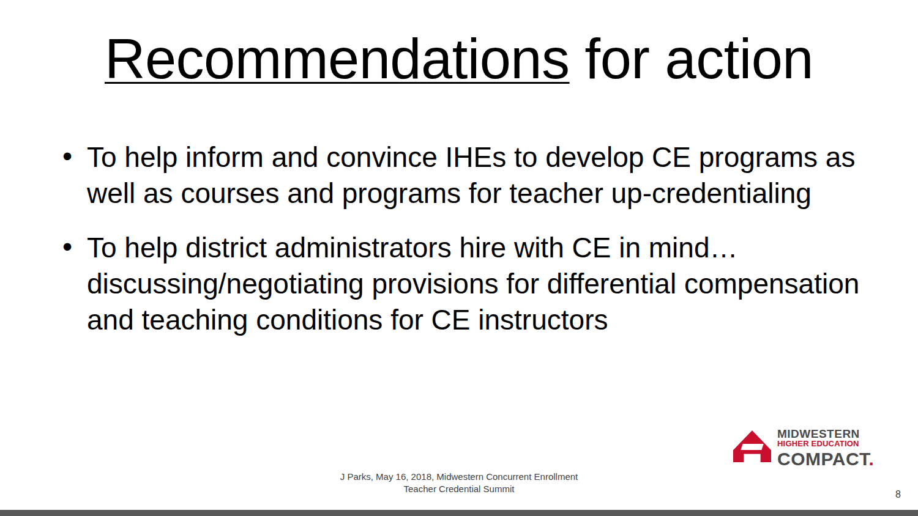Recommendations for action
To help inform and convince IHEs to develop CE programs as well as courses and programs for teacher up-credentialing
To help district administrators hire with CE in mind…discussing/negotiating provisions for differential compensation and teaching conditions for CE instructors
J Parks, May 16, 2018, Midwestern Concurrent Enrollment
Teacher Credential Summit
8
MIDWESTERN
HIGHER EDUCATION
COMPACT.